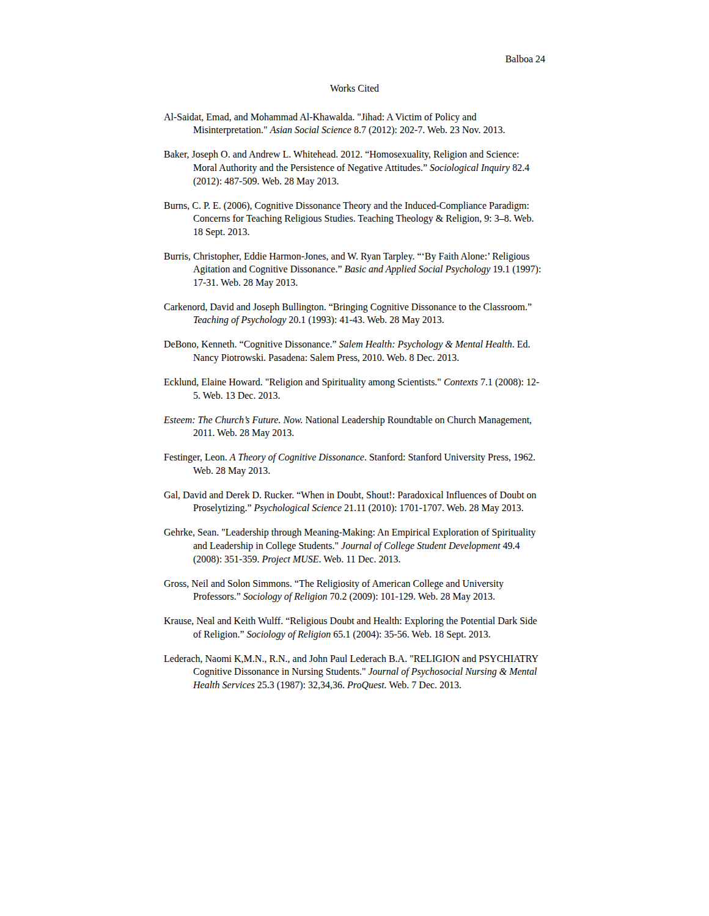Balboa 24
Works Cited
Al-Saidat, Emad, and Mohammad Al-Khawalda. "Jihad: A Victim of Policy and Misinterpretation." Asian Social Science 8.7 (2012): 202-7. Web. 23 Nov. 2013.
Baker, Joseph O. and Andrew L. Whitehead. 2012. “Homosexuality, Religion and Science: Moral Authority and the Persistence of Negative Attitudes.” Sociological Inquiry 82.4 (2012): 487-509. Web. 28 May 2013.
Burns, C. P. E. (2006), Cognitive Dissonance Theory and the Induced-Compliance Paradigm: Concerns for Teaching Religious Studies. Teaching Theology & Religion, 9: 3–8. Web. 18 Sept. 2013.
Burris, Christopher, Eddie Harmon-Jones, and W. Ryan Tarpley. “‘By Faith Alone:’ Religious Agitation and Cognitive Dissonance.” Basic and Applied Social Psychology 19.1 (1997): 17-31. Web. 28 May 2013.
Carkenord, David and Joseph Bullington. “Bringing Cognitive Dissonance to the Classroom.” Teaching of Psychology 20.1 (1993): 41-43. Web. 28 May 2013.
DeBono, Kenneth. “Cognitive Dissonance.” Salem Health: Psychology & Mental Health. Ed. Nancy Piotrowski. Pasadena: Salem Press, 2010. Web. 8 Dec. 2013.
Ecklund, Elaine Howard. "Religion and Spirituality among Scientists." Contexts 7.1 (2008): 12-5. Web. 13 Dec. 2013.
Esteem: The Church’s Future. Now. National Leadership Roundtable on Church Management, 2011. Web. 28 May 2013.
Festinger, Leon. A Theory of Cognitive Dissonance. Stanford: Stanford University Press, 1962. Web. 28 May 2013.
Gal, David and Derek D. Rucker. “When in Doubt, Shout!: Paradoxical Influences of Doubt on Proselytizing.” Psychological Science 21.11 (2010): 1701-1707. Web. 28 May 2013.
Gehrke, Sean. "Leadership through Meaning-Making: An Empirical Exploration of Spirituality and Leadership in College Students." Journal of College Student Development 49.4 (2008): 351-359. Project MUSE. Web. 11 Dec. 2013.
Gross, Neil and Solon Simmons. “The Religiosity of American College and University Professors.” Sociology of Religion 70.2 (2009): 101-129. Web. 28 May 2013.
Krause, Neal and Keith Wulff. “Religious Doubt and Health: Exploring the Potential Dark Side of Religion.” Sociology of Religion 65.1 (2004): 35-56. Web. 18 Sept. 2013.
Lederach, Naomi K,M.N., R.N., and John Paul Lederach B.A. "RELIGION and PSYCHIATRY Cognitive Dissonance in Nursing Students." Journal of Psychosocial Nursing & Mental Health Services 25.3 (1987): 32,34,36. ProQuest. Web. 7 Dec. 2013.